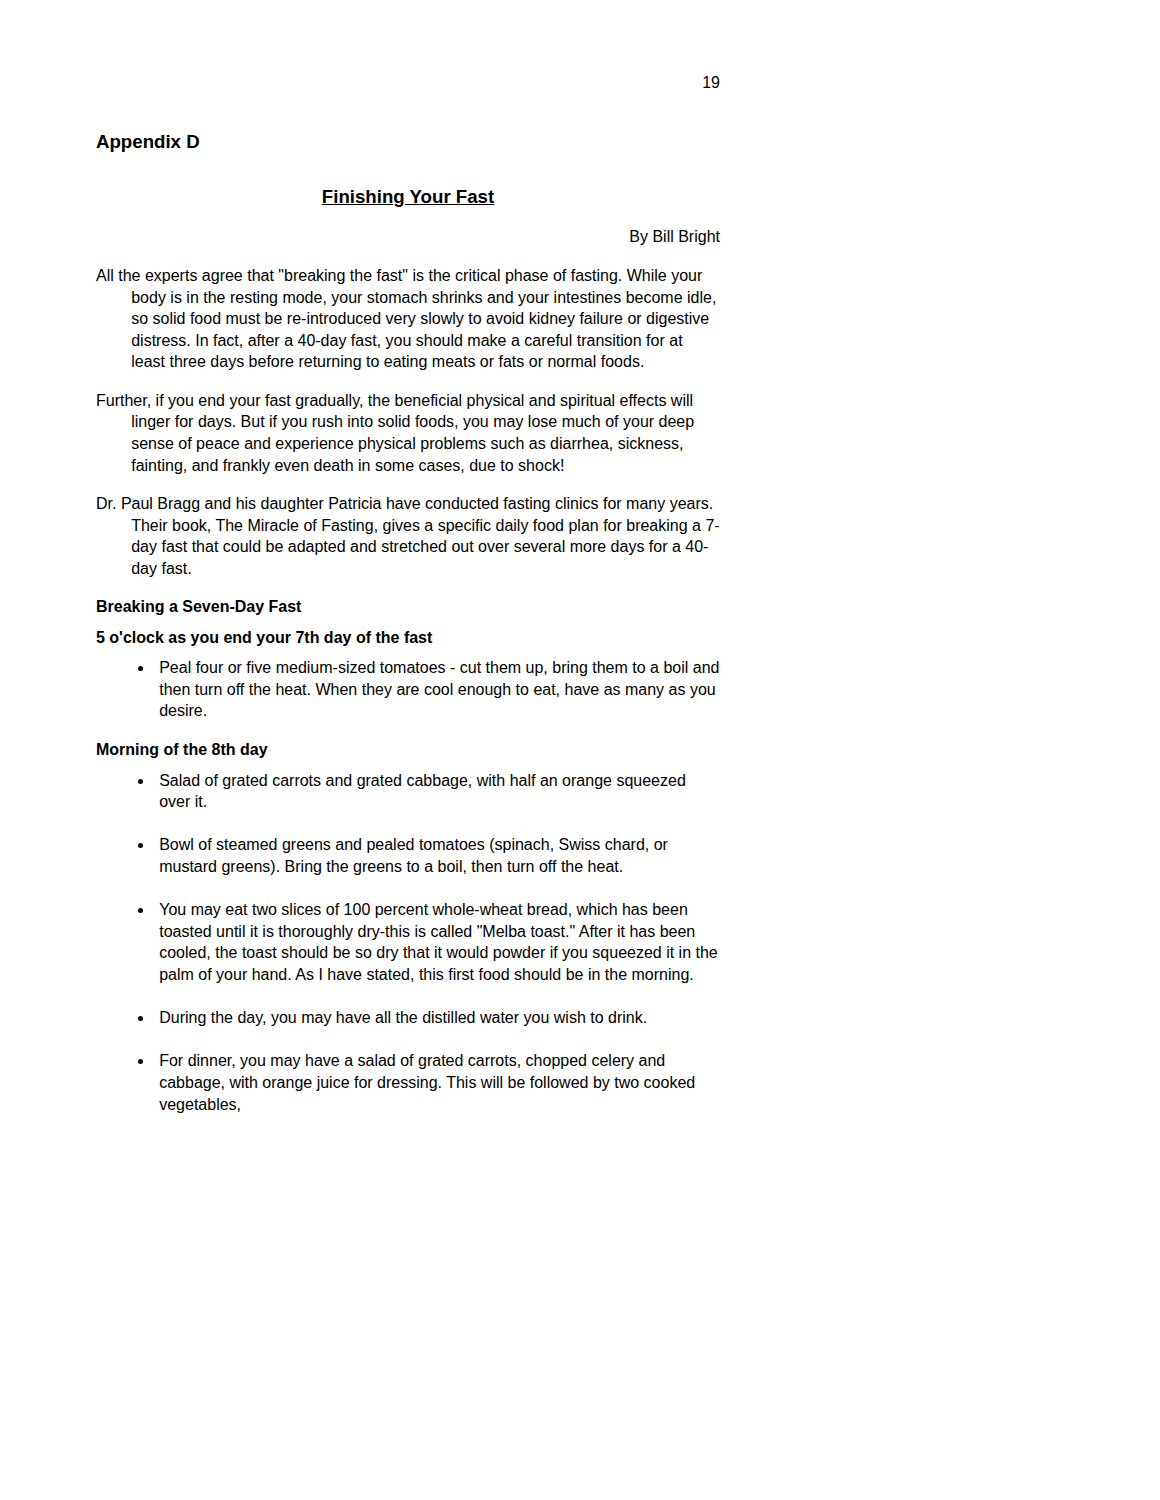19
Appendix D
Finishing Your Fast
By Bill Bright
All the experts agree that "breaking the fast" is the critical phase of fasting. While your body is in the resting mode, your stomach shrinks and your intestines become idle, so solid food must be re-introduced very slowly to avoid kidney failure or digestive distress. In fact, after a 40-day fast, you should make a careful transition for at least three days before returning to eating meats or fats or normal foods.
Further, if you end your fast gradually, the beneficial physical and spiritual effects will linger for days. But if you rush into solid foods, you may lose much of your deep sense of peace and experience physical problems such as diarrhea, sickness, fainting, and frankly even death in some cases, due to shock!
Dr. Paul Bragg and his daughter Patricia have conducted fasting clinics for many years. Their book, The Miracle of Fasting, gives a specific daily food plan for breaking a 7-day fast that could be adapted and stretched out over several more days for a 40-day fast.
Breaking a Seven-Day Fast
5 o'clock as you end your 7th day of the fast
Peal four or five medium-sized tomatoes - cut them up, bring them to a boil and then turn off the heat. When they are cool enough to eat, have as many as you desire.
Morning of the 8th day
Salad of grated carrots and grated cabbage, with half an orange squeezed over it.
Bowl of steamed greens and pealed tomatoes (spinach, Swiss chard, or mustard greens). Bring the greens to a boil, then turn off the heat.
You may eat two slices of 100 percent whole-wheat bread, which has been toasted until it is thoroughly dry-this is called "Melba toast." After it has been cooled, the toast should be so dry that it would powder if you squeezed it in the palm of your hand. As I have stated, this first food should be in the morning.
During the day, you may have all the distilled water you wish to drink.
For dinner, you may have a salad of grated carrots, chopped celery and cabbage, with orange juice for dressing. This will be followed by two cooked vegetables,